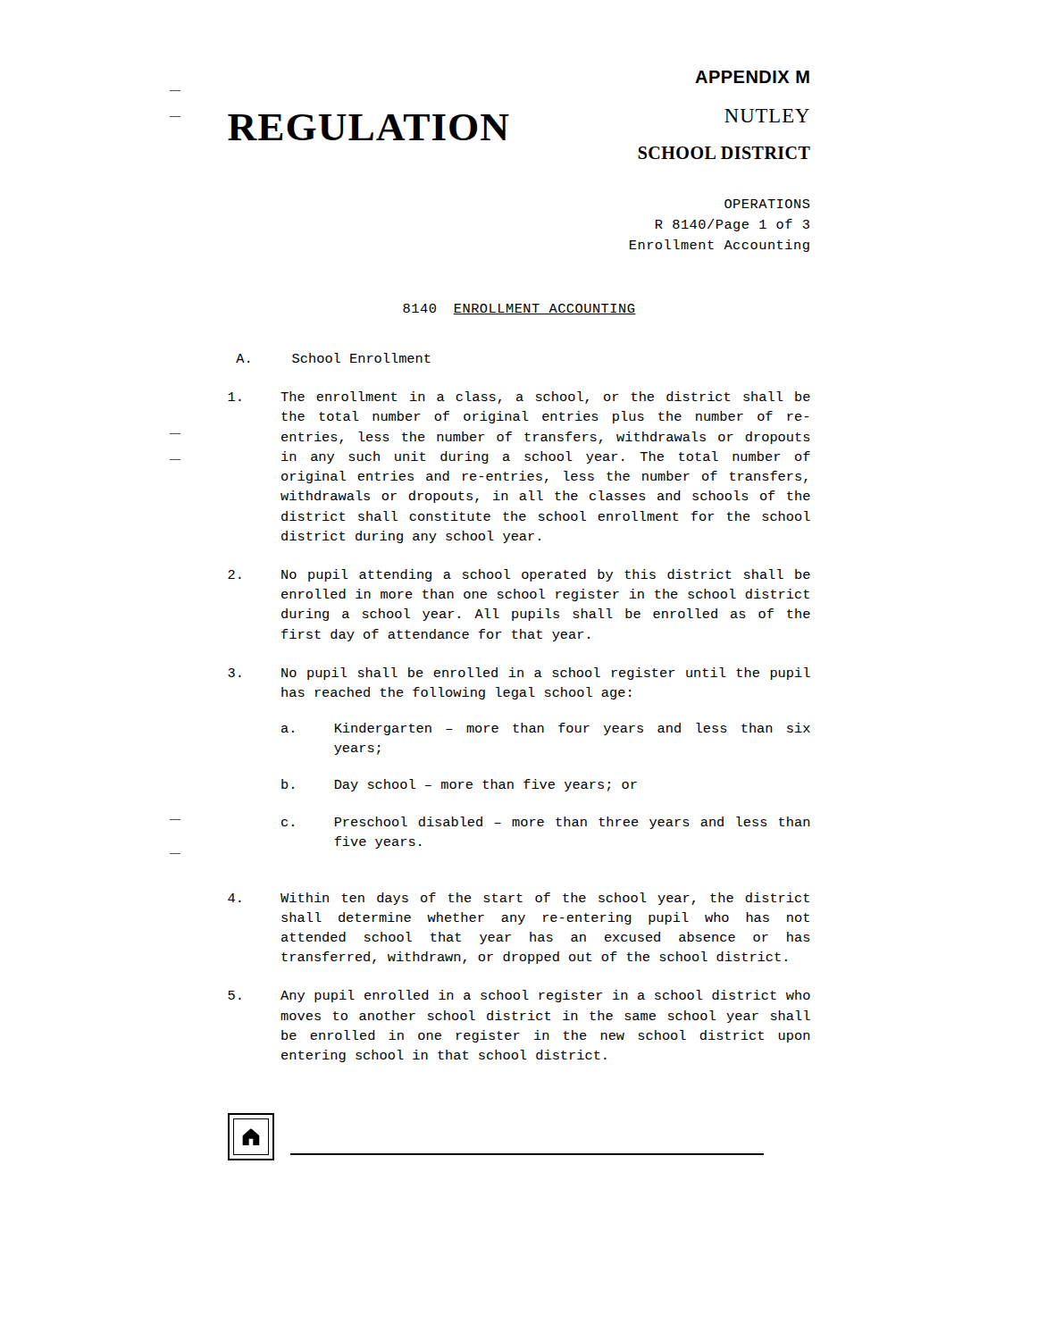APPENDIX M
REGULATION
NUTLEY SCHOOL DISTRICT
OPERATIONS
R 8140/Page 1 of 3
Enrollment Accounting
8140 ENROLLMENT ACCOUNTING
A.
School Enrollment
1. The enrollment in a class, a school, or the district shall be the total number of original entries plus the number of re-entries, less the number of transfers, withdrawals or dropouts in any such unit during a school year. The total number of original entries and re-entries, less the number of transfers, withdrawals or dropouts, in all the classes and schools of the district shall constitute the school enrollment for the school district during any school year.
2. No pupil attending a school operated by this district shall be enrolled in more than one school register in the school district during a school year. All pupils shall be enrolled as of the first day of attendance for that year.
3. No pupil shall be enrolled in a school register until the pupil has reached the following legal school age:
a. Kindergarten – more than four years and less than six years;
b. Day school – more than five years; or
c. Preschool disabled – more than three years and less than five years.
4. Within ten days of the start of the school year, the district shall determine whether any re-entering pupil who has not attended school that year has an excused absence or has transferred, withdrawn, or dropped out of the school district.
5. Any pupil enrolled in a school register in a school district who moves to another school district in the same school year shall be enrolled in one register in the new school district upon entering school in that school district.